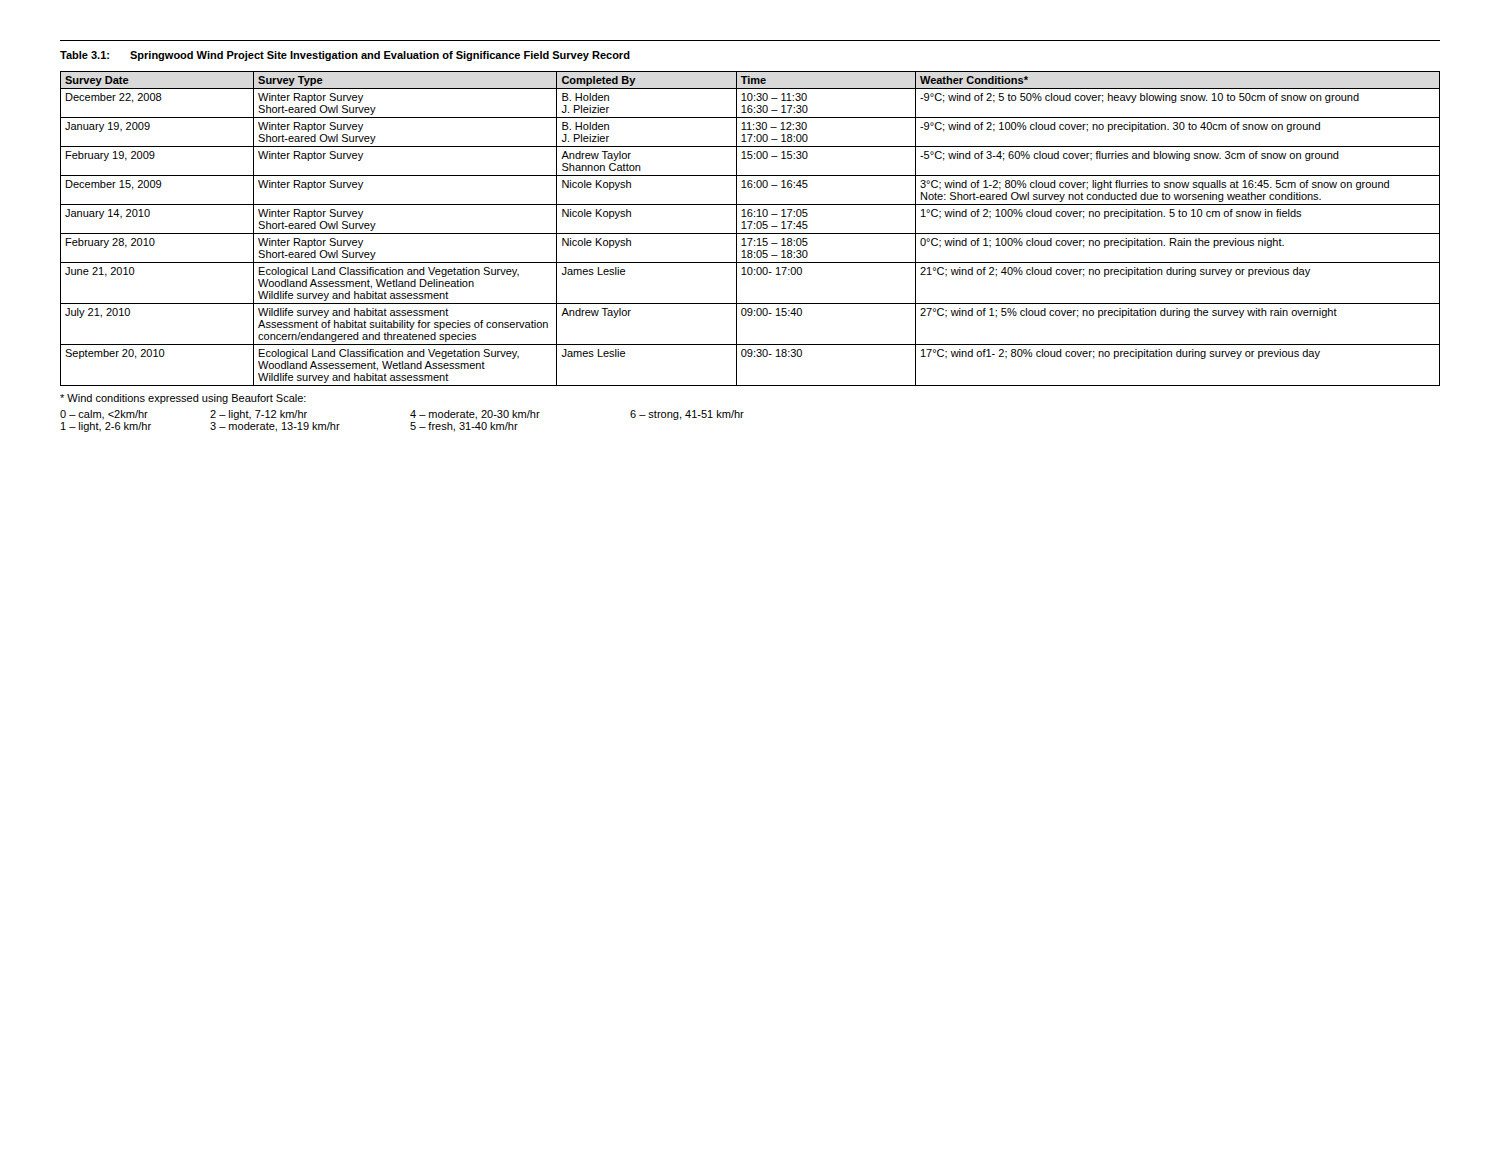Table 3.1: Springwood Wind Project Site Investigation and Evaluation of Significance Field Survey Record
| Survey Date | Survey Type | Completed By | Time | Weather Conditions* |
| --- | --- | --- | --- | --- |
| December 22, 2008 | Winter Raptor Survey Short-eared Owl Survey | B. Holden J. Pleizier | 10:30 – 11:30 16:30 – 17:30 | -9°C; wind of 2; 5 to 50% cloud cover; heavy blowing snow. 10 to 50cm of snow on ground |
| January 19, 2009 | Winter Raptor Survey Short-eared Owl Survey | B. Holden J. Pleizier | 11:30 – 12:30 17:00 – 18:00 | -9°C; wind of 2; 100% cloud cover; no precipitation. 30 to 40cm of snow on ground |
| February 19, 2009 | Winter Raptor Survey | Andrew Taylor Shannon Catton | 15:00 – 15:30 | -5°C; wind of 3-4; 60% cloud cover; flurries and blowing snow. 3cm of snow on ground |
| December 15, 2009 | Winter Raptor Survey | Nicole Kopysh | 16:00 – 16:45 | 3°C; wind of 1-2; 80% cloud cover; light flurries to snow squalls at 16:45. 5cm of snow on ground Note: Short-eared Owl survey not conducted due to worsening weather conditions. |
| January 14, 2010 | Winter Raptor Survey Short-eared Owl Survey | Nicole Kopysh | 16:10 – 17:05 17:05 – 17:45 | 1°C; wind of 2; 100% cloud cover; no precipitation. 5 to 10 cm of snow in fields |
| February 28, 2010 | Winter Raptor Survey Short-eared Owl Survey | Nicole Kopysh | 17:15 – 18:05 18:05 – 18:30 | 0°C; wind of 1; 100% cloud cover; no precipitation. Rain the previous night. |
| June 21, 2010 | Ecological Land Classification and Vegetation Survey, Woodland Assessment, Wetland Delineation Wildlife survey and habitat assessment | James Leslie | 10:00- 17:00 | 21°C; wind of 2; 40% cloud cover; no precipitation during survey or previous day |
| July 21, 2010 | Wildlife survey and habitat assessment Assessment of habitat suitability for species of conservation concern/endangered and threatened species | Andrew Taylor | 09:00- 15:40 | 27°C; wind of 1; 5% cloud cover; no precipitation during the survey with rain overnight |
| September 20, 2010 | Ecological Land Classification and Vegetation Survey, Woodland Assessement, Wetland Assessment Wildlife survey and habitat assessment | James Leslie | 09:30- 18:30 | 17°C; wind of1- 2; 80% cloud cover; no precipitation during survey or previous day |
* Wind conditions expressed using Beaufort Scale:
0 – calm, <2km/hr
2 – light, 7-12 km/hr
4 – moderate, 20-30 km/hr
6 – strong, 41-51 km/hr
1 – light, 2-6 km/hr
3 – moderate, 13-19 km/hr
5 – fresh, 31-40 km/hr